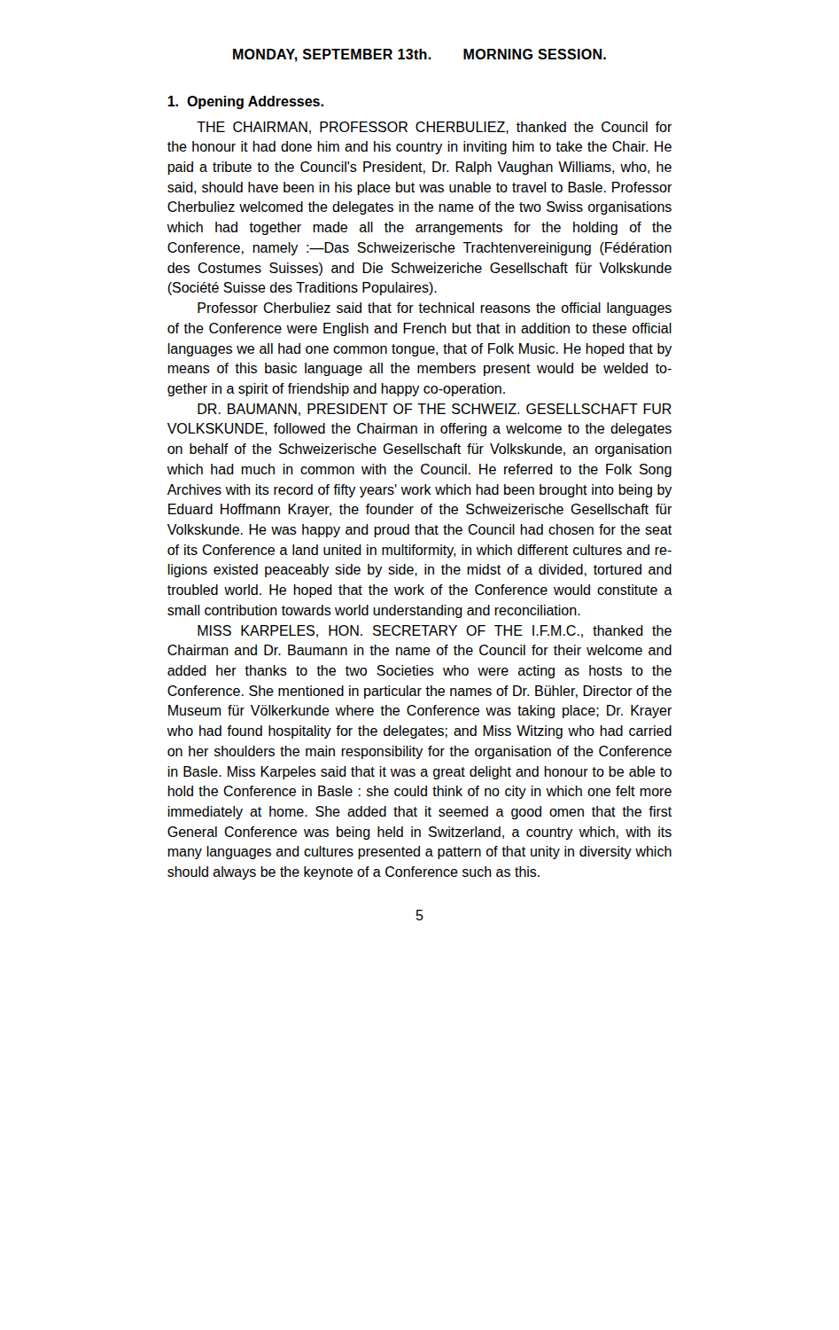MONDAY, SEPTEMBER 13th. MORNING SESSION.
1. Opening Addresses.
THE CHAIRMAN, PROFESSOR CHERBULIEZ, thanked the Council for the honour it had done him and his country in inviting him to take the Chair. He paid a tribute to the Council's President, Dr. Ralph Vaughan Williams, who, he said, should have been in his place but was unable to travel to Basle. Professor Cherbuliez welcomed the delegates in the name of the two Swiss organisations which had together made all the arrangements for the holding of the Conference, namely :—Das Schweizerische Trachtenvereinigung (Fédération des Costumes Suisses) and Die Schweizeriche Gesellschaft für Volkskunde (Société Suisse des Traditions Populaires).
Professor Cherbuliez said that for technical reasons the official languages of the Conference were English and French but that in addition to these official languages we all had one common tongue, that of Folk Music. He hoped that by means of this basic language all the members present would be welded together in a spirit of friendship and happy co-operation.
DR. BAUMANN, PRESIDENT OF THE SCHWEIZ. GESELLSCHAFT FUR VOLKSKUNDE, followed the Chairman in offering a welcome to the delegates on behalf of the Schweizerische Gesellschaft für Volkskunde, an organisation which had much in common with the Council. He referred to the Folk Song Archives with its record of fifty years' work which had been brought into being by Eduard Hoffmann Krayer, the founder of the Schweizerische Gesellschaft für Volkskunde. He was happy and proud that the Council had chosen for the seat of its Conference a land united in multiformity, in which different cultures and religions existed peaceably side by side, in the midst of a divided, tortured and troubled world. He hoped that the work of the Conference would constitute a small contribution towards world understanding and reconciliation.
MISS KARPELES, HON. SECRETARY OF THE I.F.M.C., thanked the Chairman and Dr. Baumann in the name of the Council for their welcome and added her thanks to the two Societies who were acting as hosts to the Conference. She mentioned in particular the names of Dr. Bühler, Director of the Museum für Völkerkunde where the Conference was taking place; Dr. Krayer who had found hospitality for the delegates; and Miss Witzing who had carried on her shoulders the main responsibility for the organisation of the Conference in Basle. Miss Karpeles said that it was a great delight and honour to be able to hold the Conference in Basle : she could think of no city in which one felt more immediately at home. She added that it seemed a good omen that the first General Conference was being held in Switzerland, a country which, with its many languages and cultures presented a pattern of that unity in diversity which should always be the keynote of a Conference such as this.
5